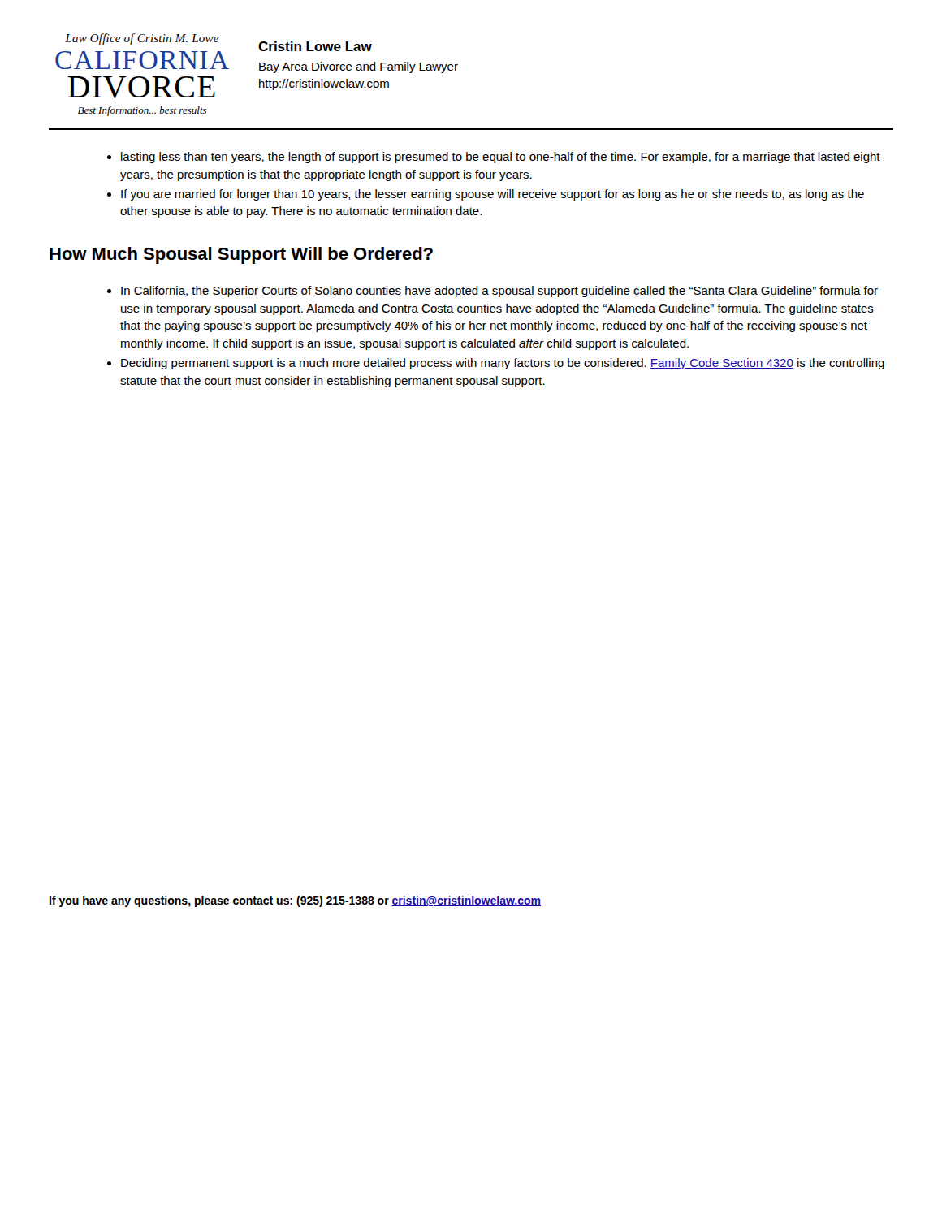Law Office of Cristin M. Lowe
CALIFORNIA
DIVORCE
Best Information... best results
Cristin Lowe Law
Bay Area Divorce and Family Lawyer
http://cristinlowelaw.com
lasting less than ten years, the length of support is presumed to be equal to one-half of the time. For example, for a marriage that lasted eight years, the presumption is that the appropriate length of support is four years.
If you are married for longer than 10 years, the lesser earning spouse will receive support for as long as he or she needs to, as long as the other spouse is able to pay. There is no automatic termination date.
How Much Spousal Support Will be Ordered?
In California, the Superior Courts of Solano counties have adopted a spousal support guideline called the “Santa Clara Guideline” formula for use in temporary spousal support. Alameda and Contra Costa counties have adopted the “Alameda Guideline” formula. The guideline states that the paying spouse’s support be presumptively 40% of his or her net monthly income, reduced by one-half of the receiving spouse’s net monthly income. If child support is an issue, spousal support is calculated after child support is calculated.
Deciding permanent support is a much more detailed process with many factors to be considered. Family Code Section 4320 is the controlling statute that the court must consider in establishing permanent spousal support.
If you have any questions, please contact us: (925) 215-1388 or cristin@cristinlowelaw.com